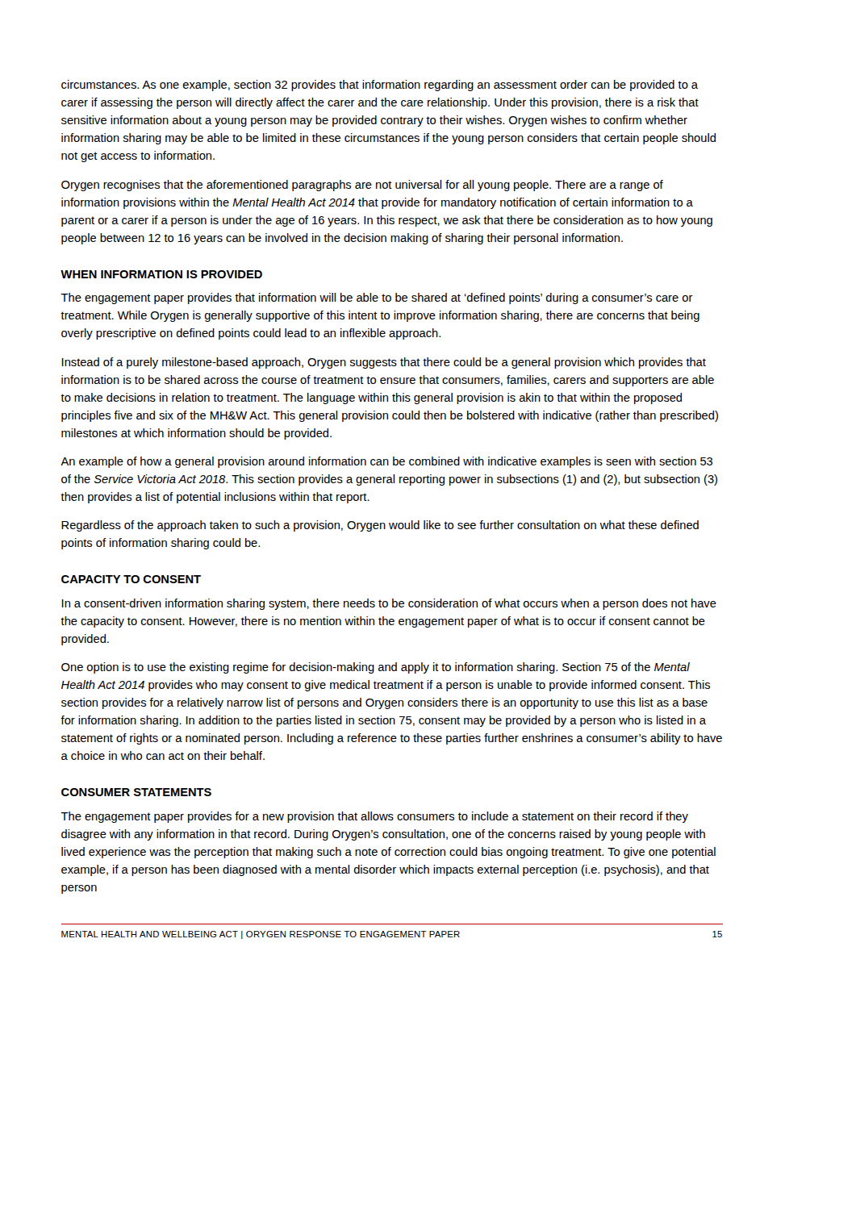circumstances. As one example, section 32 provides that information regarding an assessment order can be provided to a carer if assessing the person will directly affect the carer and the care relationship. Under this provision, there is a risk that sensitive information about a young person may be provided contrary to their wishes. Orygen wishes to confirm whether information sharing may be able to be limited in these circumstances if the young person considers that certain people should not get access to information.
Orygen recognises that the aforementioned paragraphs are not universal for all young people. There are a range of information provisions within the Mental Health Act 2014 that provide for mandatory notification of certain information to a parent or a carer if a person is under the age of 16 years. In this respect, we ask that there be consideration as to how young people between 12 to 16 years can be involved in the decision making of sharing their personal information.
When information is provided
The engagement paper provides that information will be able to be shared at ‘defined points’ during a consumer’s care or treatment. While Orygen is generally supportive of this intent to improve information sharing, there are concerns that being overly prescriptive on defined points could lead to an inflexible approach.
Instead of a purely milestone-based approach, Orygen suggests that there could be a general provision which provides that information is to be shared across the course of treatment to ensure that consumers, families, carers and supporters are able to make decisions in relation to treatment. The language within this general provision is akin to that within the proposed principles five and six of the MH&W Act. This general provision could then be bolstered with indicative (rather than prescribed) milestones at which information should be provided.
An example of how a general provision around information can be combined with indicative examples is seen with section 53 of the Service Victoria Act 2018. This section provides a general reporting power in subsections (1) and (2), but subsection (3) then provides a list of potential inclusions within that report.
Regardless of the approach taken to such a provision, Orygen would like to see further consultation on what these defined points of information sharing could be.
Capacity to consent
In a consent-driven information sharing system, there needs to be consideration of what occurs when a person does not have the capacity to consent. However, there is no mention within the engagement paper of what is to occur if consent cannot be provided.
One option is to use the existing regime for decision-making and apply it to information sharing. Section 75 of the Mental Health Act 2014 provides who may consent to give medical treatment if a person is unable to provide informed consent. This section provides for a relatively narrow list of persons and Orygen considers there is an opportunity to use this list as a base for information sharing. In addition to the parties listed in section 75, consent may be provided by a person who is listed in a statement of rights or a nominated person. Including a reference to these parties further enshrines a consumer’s ability to have a choice in who can act on their behalf.
Consumer statements
The engagement paper provides for a new provision that allows consumers to include a statement on their record if they disagree with any information in that record. During Orygen’s consultation, one of the concerns raised by young people with lived experience was the perception that making such a note of correction could bias ongoing treatment. To give one potential example, if a person has been diagnosed with a mental disorder which impacts external perception (i.e. psychosis), and that person
Mental Health and Wellbeing Act | Orygen Response to Engagement Paper 15